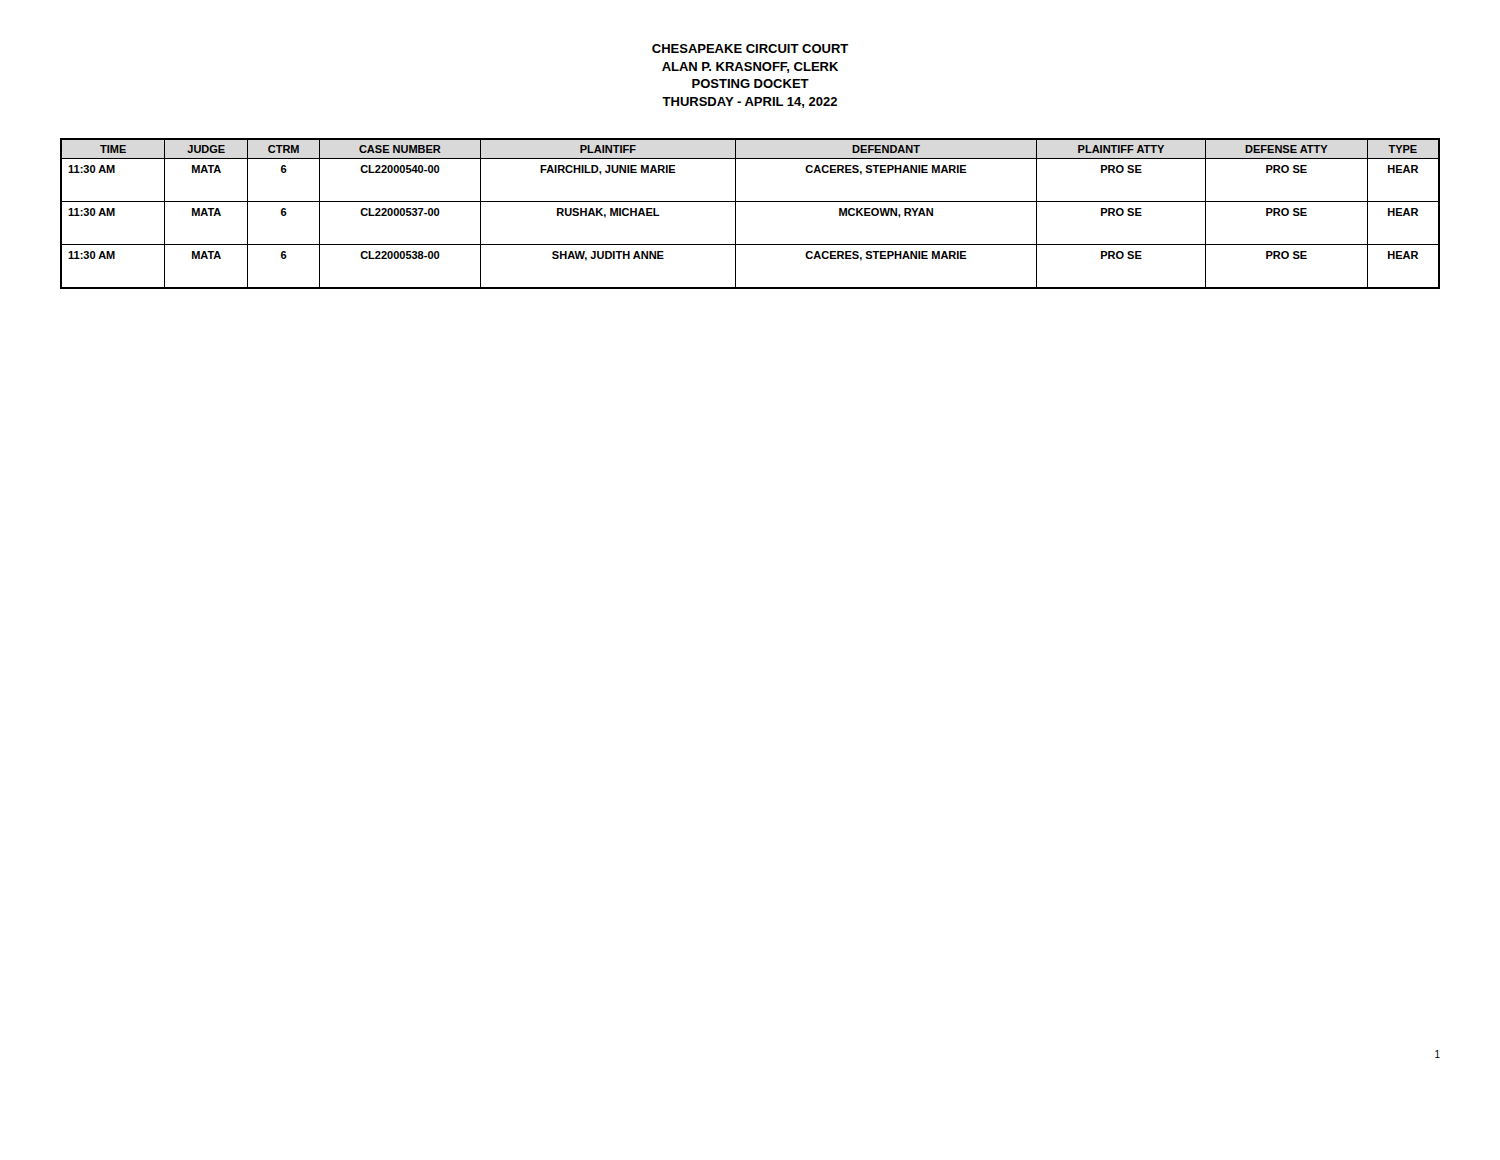CHESAPEAKE CIRCUIT COURT
ALAN P. KRASNOFF, CLERK
POSTING DOCKET
THURSDAY - APRIL 14, 2022
| TIME | JUDGE | CTRM | CASE NUMBER | PLAINTIFF | DEFENDANT | PLAINTIFF ATTY | DEFENSE ATTY | TYPE |
| --- | --- | --- | --- | --- | --- | --- | --- | --- |
| 11:30 AM | MATA | 6 | CL22000540-00 | FAIRCHILD, JUNIE MARIE | CACERES, STEPHANIE MARIE | PRO SE | PRO SE | HEAR |
| 11:30 AM | MATA | 6 | CL22000537-00 | RUSHAK, MICHAEL | MCKEOWN, RYAN | PRO SE | PRO SE | HEAR |
| 11:30 AM | MATA | 6 | CL22000538-00 | SHAW, JUDITH ANNE | CACERES, STEPHANIE MARIE | PRO SE | PRO SE | HEAR |
1